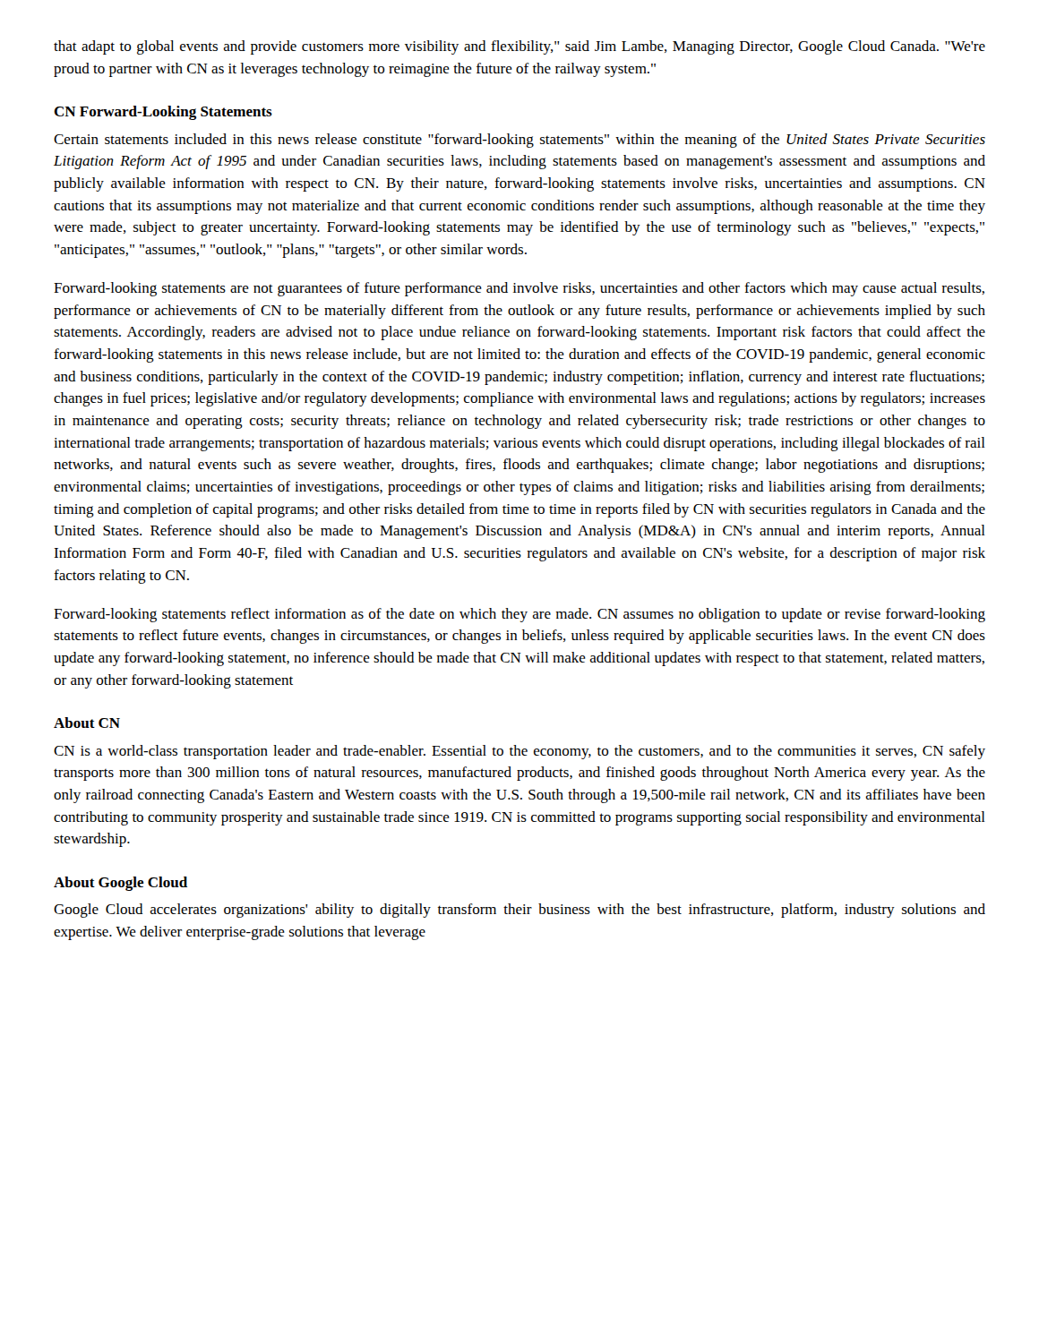that adapt to global events and provide customers more visibility and flexibility," said Jim Lambe, Managing Director, Google Cloud Canada. "We're proud to partner with CN as it leverages technology to reimagine the future of the railway system."
CN Forward-Looking Statements
Certain statements included in this news release constitute "forward-looking statements" within the meaning of the United States Private Securities Litigation Reform Act of 1995 and under Canadian securities laws, including statements based on management's assessment and assumptions and publicly available information with respect to CN. By their nature, forward-looking statements involve risks, uncertainties and assumptions. CN cautions that its assumptions may not materialize and that current economic conditions render such assumptions, although reasonable at the time they were made, subject to greater uncertainty. Forward-looking statements may be identified by the use of terminology such as "believes," "expects," "anticipates," "assumes," "outlook," "plans," "targets", or other similar words.
Forward-looking statements are not guarantees of future performance and involve risks, uncertainties and other factors which may cause actual results, performance or achievements of CN to be materially different from the outlook or any future results, performance or achievements implied by such statements. Accordingly, readers are advised not to place undue reliance on forward-looking statements. Important risk factors that could affect the forward-looking statements in this news release include, but are not limited to: the duration and effects of the COVID-19 pandemic, general economic and business conditions, particularly in the context of the COVID-19 pandemic; industry competition; inflation, currency and interest rate fluctuations; changes in fuel prices; legislative and/or regulatory developments; compliance with environmental laws and regulations; actions by regulators; increases in maintenance and operating costs; security threats; reliance on technology and related cybersecurity risk; trade restrictions or other changes to international trade arrangements; transportation of hazardous materials; various events which could disrupt operations, including illegal blockades of rail networks, and natural events such as severe weather, droughts, fires, floods and earthquakes; climate change; labor negotiations and disruptions; environmental claims; uncertainties of investigations, proceedings or other types of claims and litigation; risks and liabilities arising from derailments; timing and completion of capital programs; and other risks detailed from time to time in reports filed by CN with securities regulators in Canada and the United States. Reference should also be made to Management's Discussion and Analysis (MD&A) in CN's annual and interim reports, Annual Information Form and Form 40-F, filed with Canadian and U.S. securities regulators and available on CN's website, for a description of major risk factors relating to CN.
Forward-looking statements reflect information as of the date on which they are made. CN assumes no obligation to update or revise forward-looking statements to reflect future events, changes in circumstances, or changes in beliefs, unless required by applicable securities laws. In the event CN does update any forward-looking statement, no inference should be made that CN will make additional updates with respect to that statement, related matters, or any other forward-looking statement
About CN
CN is a world-class transportation leader and trade-enabler. Essential to the economy, to the customers, and to the communities it serves, CN safely transports more than 300 million tons of natural resources, manufactured products, and finished goods throughout North America every year. As the only railroad connecting Canada's Eastern and Western coasts with the U.S. South through a 19,500-mile rail network, CN and its affiliates have been contributing to community prosperity and sustainable trade since 1919. CN is committed to programs supporting social responsibility and environmental stewardship.
About Google Cloud
Google Cloud accelerates organizations' ability to digitally transform their business with the best infrastructure, platform, industry solutions and expertise. We deliver enterprise-grade solutions that leverage